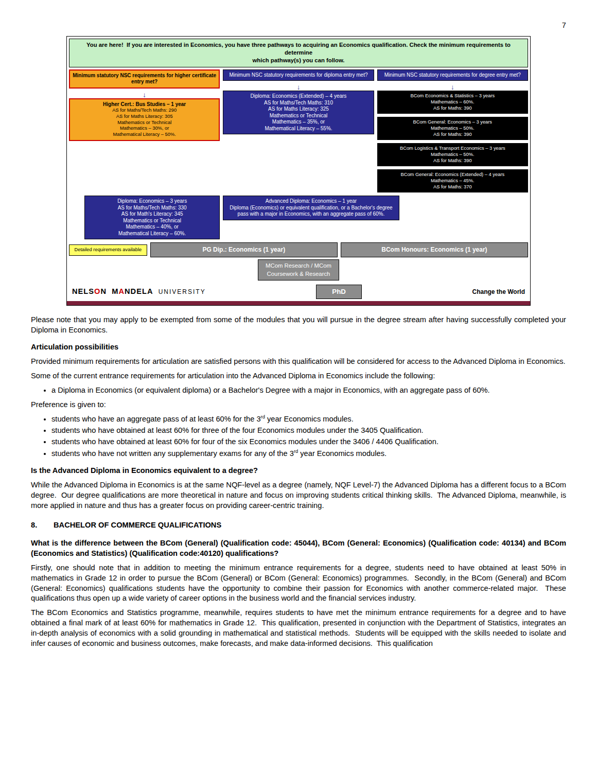7
You are here! If you are interested in Economics, you have three pathways to acquiring an Economics qualification. Check the minimum requirements to determine
which pathway(s) you can follow.
Minimum statutory NSC requirements for higher certificate entry met?
↓
Higher Cert.: Bus Studies – 1 year
AS for Maths/Tech Maths: 290
AS for Maths Literacy: 305
Mathematics or Technical
Mathematics – 30%, or
Mathematical Literacy – 50%.
Minimum NSC statutory requirements for diploma entry met?
↓
Diploma: Economics (Extended) – 4 years
AS for Maths/Tech Maths: 310
AS for Maths Literacy: 325
Mathematics or Technical
Mathematics – 35%, or
Mathematical Literacy – 55%.
Minimum NSC statutory requirements for degree entry met?
↓
BCom Economics & Statistics – 3 years
Mathematics – 60%.
AS for Maths: 390
BCom General: Economics – 3 years
Mathematics – 50%.
AS for Maths: 390
BCom Logistics & Transport Economics – 3 years
Mathematics – 50%.
AS for Maths: 390
BCom General: Economics (Extended) – 4 years
Mathematics – 45%.
AS for Maths: 370
Diploma: Economics – 3 years
AS for Maths/Tech Maths: 330
AS for Math's Literacy: 345
Mathematics or Technical
Mathematics – 40%, or
Mathematical Literacy – 60%.
Advanced Diploma: Economics – 1 year
Diploma (Economics) or equivalent qualification, or a Bachelor's degree pass with a major in Economics, with an aggregate pass of 60%.
Detailed requirements available
PG Dip.: Economics (1 year)
BCom Honours: Economics (1 year)
MCom Research / MCom
Coursework & Research
NELSON MANDELA UNIVERSITY
PhD
Change the World
Please note that you may apply to be exempted from some of the modules that you will pursue in the degree stream after having successfully completed your Diploma in Economics.
Articulation possibilities
Provided minimum requirements for articulation are satisfied persons with this qualification will be considered for access to the Advanced Diploma in Economics.
Some of the current entrance requirements for articulation into the Advanced Diploma in Economics include the following:
a Diploma in Economics (or equivalent diploma) or a Bachelor's Degree with a major in Economics, with an aggregate pass of 60%.
Preference is given to:
students who have an aggregate pass of at least 60% for the 3rd year Economics modules.
students who have obtained at least 60% for three of the four Economics modules under the 3405 Qualification.
students who have obtained at least 60% for four of the six Economics modules under the 3406 / 4406 Qualification.
students who have not written any supplementary exams for any of the 3rd year Economics modules.
Is the Advanced Diploma in Economics equivalent to a degree?
While the Advanced Diploma in Economics is at the same NQF-level as a degree (namely, NQF Level-7) the Advanced Diploma has a different focus to a BCom degree. Our degree qualifications are more theoretical in nature and focus on improving students critical thinking skills. The Advanced Diploma, meanwhile, is more applied in nature and thus has a greater focus on providing career-centric training.
8.
BACHELOR OF COMMERCE QUALIFICATIONS
What is the difference between the BCom (General) (Qualification code: 45044), BCom (General: Economics) (Qualification code: 40134) and BCom (Economics and Statistics) (Qualification code:40120) qualifications?
Firstly, one should note that in addition to meeting the minimum entrance requirements for a degree, students need to have obtained at least 50% in mathematics in Grade 12 in order to pursue the BCom (General) or BCom (General: Economics) programmes. Secondly, in the BCom (General) and BCom (General: Economics) qualifications students have the opportunity to combine their passion for Economics with another commerce-related major. These qualifications thus open up a wide variety of career options in the business world and the financial services industry.
The BCom Economics and Statistics programme, meanwhile, requires students to have met the minimum entrance requirements for a degree and to have obtained a final mark of at least 60% for mathematics in Grade 12. This qualification, presented in conjunction with the Department of Statistics, integrates an in-depth analysis of economics with a solid grounding in mathematical and statistical methods. Students will be equipped with the skills needed to isolate and infer causes of economic and business outcomes, make forecasts, and make data-informed decisions. This qualification